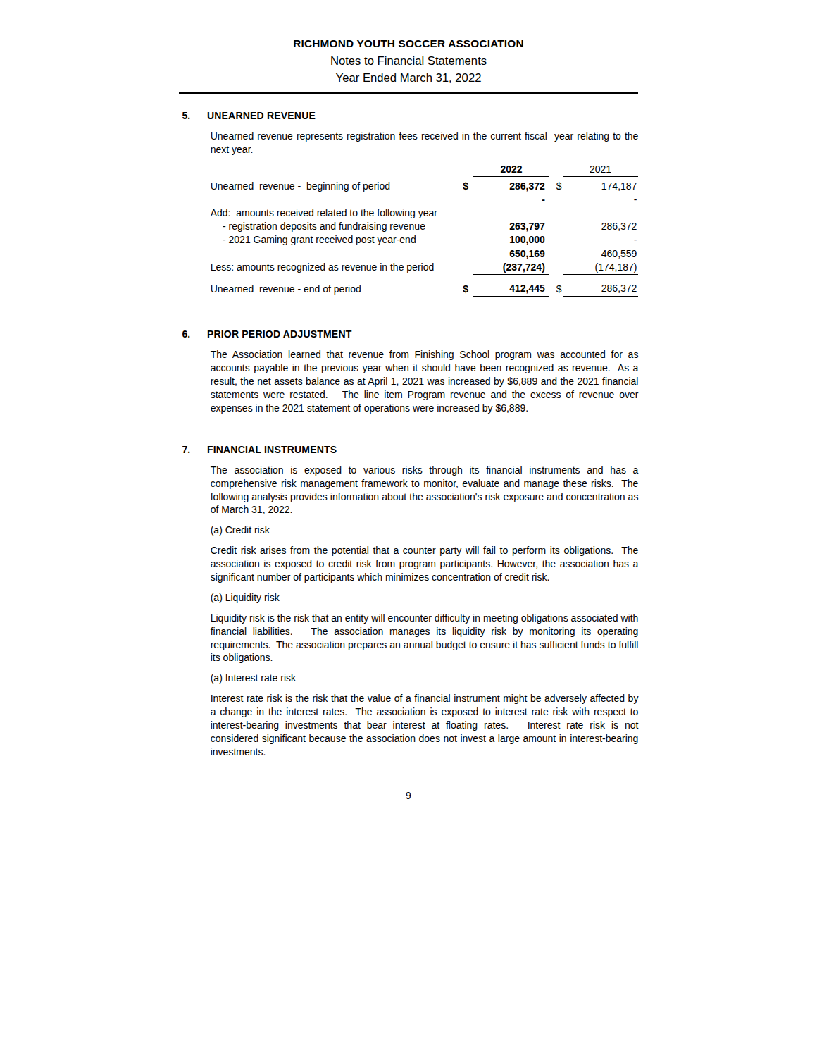RICHMOND YOUTH SOCCER ASSOCIATION
Notes to Financial Statements
Year Ended March 31, 2022
5.
UNEARNED REVENUE
Unearned revenue represents registration fees received in the current fiscal year relating to the next year.
| | | 2022 | | 2021 |
| Unearned revenue - beginning of period | $ | 286,372 | $ | 174,187 |
| | | - | | - |
| Add: amounts received related to the following year | | | | |
| - registration deposits and fundraising revenue | | 263,797 | | 286,372 |
| - 2021 Gaming grant received post year-end | | 100,000 | | - |
| | | 650,169 | | 460,559 |
| Less: amounts recognized as revenue in the period | | (237,724) | | (174,187) |
| Unearned revenue - end of period | $ | 412,445 | $ | 286,372 |
6.
PRIOR PERIOD ADJUSTMENT
The Association learned that revenue from Finishing School program was accounted for as accounts payable in the previous year when it should have been recognized as revenue. As a result, the net assets balance as at April 1, 2021 was increased by $6,889 and the 2021 financial statements were restated. The line item Program revenue and the excess of revenue over expenses in the 2021 statement of operations were increased by $6,889.
7.
FINANCIAL INSTRUMENTS
The association is exposed to various risks through its financial instruments and has a comprehensive risk management framework to monitor, evaluate and manage these risks. The following analysis provides information about the association's risk exposure and concentration as of March 31, 2022.
(a) Credit risk
Credit risk arises from the potential that a counter party will fail to perform its obligations. The association is exposed to credit risk from program participants. However, the association has a significant number of participants which minimizes concentration of credit risk.
(a) Liquidity risk
Liquidity risk is the risk that an entity will encounter difficulty in meeting obligations associated with financial liabilities. The association manages its liquidity risk by monitoring its operating requirements. The association prepares an annual budget to ensure it has sufficient funds to fulfill its obligations.
(a) Interest rate risk
Interest rate risk is the risk that the value of a financial instrument might be adversely affected by a change in the interest rates. The association is exposed to interest rate risk with respect to interest-bearing investments that bear interest at floating rates. Interest rate risk is not considered significant because the association does not invest a large amount in interest-bearing investments.
9